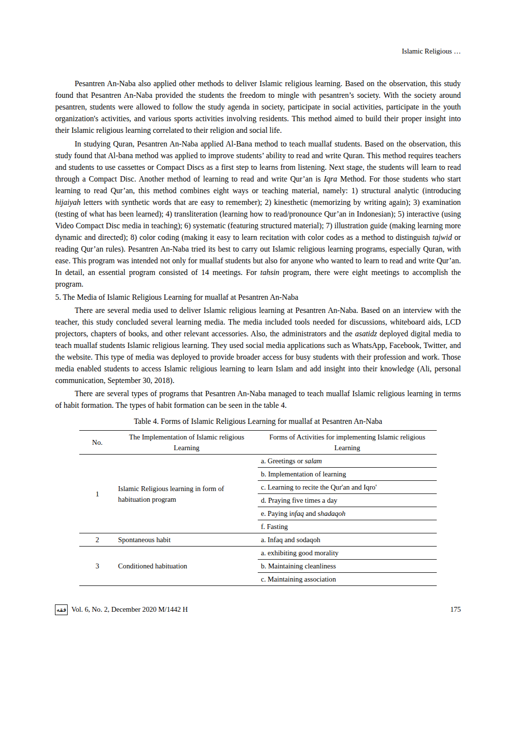Islamic Religious …
Pesantren An-Naba also applied other methods to deliver Islamic religious learning. Based on the observation, this study found that Pesantren An-Naba provided the students the freedom to mingle with pesantren’s society. With the society around pesantren, students were allowed to follow the study agenda in society, participate in social activities, participate in the youth organization's activities, and various sports activities involving residents. This method aimed to build their proper insight into their Islamic religious learning correlated to their religion and social life.
In studying Quran, Pesantren An-Naba applied Al-Bana method to teach muallaf students. Based on the observation, this study found that Al-bana method was applied to improve students’ ability to read and write Quran. This method requires teachers and students to use cassettes or Compact Discs as a first step to learns from listening. Next stage, the students will learn to read through a Compact Disc. Another method of learning to read and write Qur’an is Iqra Method. For those students who start learning to read Qur’an, this method combines eight ways or teaching material, namely: 1) structural analytic (introducing hijaiyah letters with synthetic words that are easy to remember); 2) kinesthetic (memorizing by writing again); 3) examination (testing of what has been learned); 4) transliteration (learning how to read/pronounce Qur’an in Indonesian); 5) interactive (using Video Compact Disc media in teaching); 6) systematic (featuring structured material); 7) illustration guide (making learning more dynamic and directed); 8) color coding (making it easy to learn recitation with color codes as a method to distinguish tajwid or reading Qur’an rules). Pesantren An-Naba tried its best to carry out Islamic religious learning programs, especially Quran, with ease. This program was intended not only for muallaf students but also for anyone who wanted to learn to read and write Qur’an. In detail, an essential program consisted of 14 meetings. For tahsin program, there were eight meetings to accomplish the program.
5. The Media of Islamic Religious Learning for muallaf at Pesantren An-Naba
There are several media used to deliver Islamic religious learning at Pesantren An-Naba. Based on an interview with the teacher, this study concluded several learning media. The media included tools needed for discussions, whiteboard aids, LCD projectors, chapters of books, and other relevant accessories. Also, the administrators and the asatidz deployed digital media to teach muallaf students Islamic religious learning. They used social media applications such as WhatsApp, Facebook, Twitter, and the website. This type of media was deployed to provide broader access for busy students with their profession and work. Those media enabled students to access Islamic religious learning to learn Islam and add insight into their knowledge (Ali, personal communication, September 30, 2018).
There are several types of programs that Pesantren An-Naba managed to teach muallaf Islamic religious learning in terms of habit formation. The types of habit formation can be seen in the table 4.
Table 4. Forms of Islamic Religious Learning for muallaf at Pesantren An-Naba
| No. | The Implementation of Islamic religious Learning | Forms of Activities for implementing Islamic religious Learning |
| --- | --- | --- |
| 1 | Islamic Religious learning in form of habituation program | a. Greetings or salam |
| b. Implementation of learning |
| c. Learning to recite the Qur'an and Iqro' |
| d. Praying five times a day |
| e. Paying i nfaq and s hadaqoh |
| f. Fasting |
| 2 | Spontaneous habit | a. Infaq and sodaqoh |
| 3 | Conditioned habituation | a. exhibiting good morality |
| b. Maintaining cleanliness |
| c. Maintaining association |
فقه Vol. 6, No. 2, December 2020 M/1442 H
175